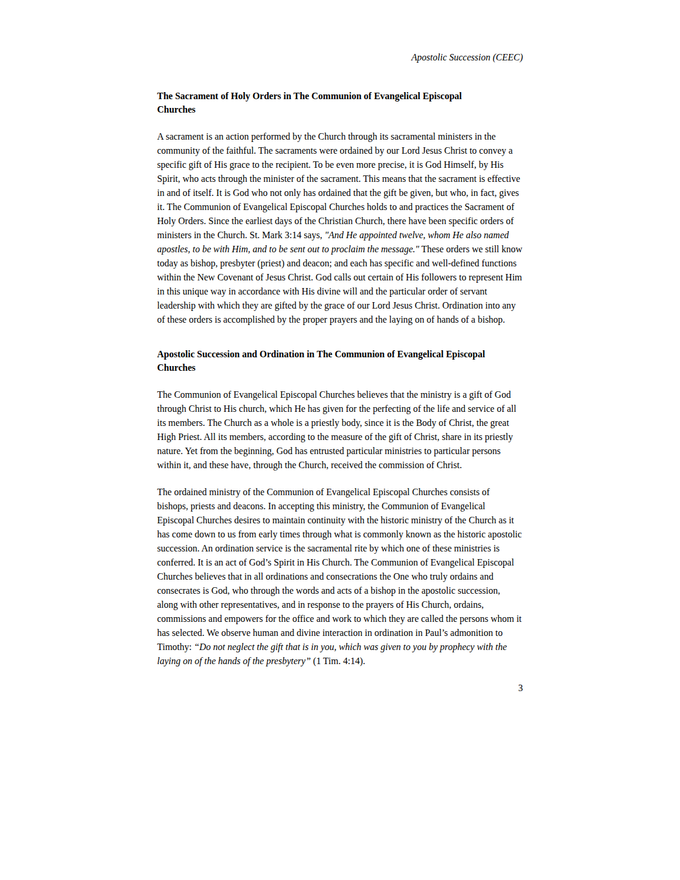Apostolic Succession (CEEC)
The Sacrament of Holy Orders in The Communion of Evangelical Episcopal
Churches
A sacrament is an action performed by the Church through its sacramental ministers in the community of the faithful. The sacraments were ordained by our Lord Jesus Christ to convey a specific gift of His grace to the recipient. To be even more precise, it is God Himself, by His Spirit, who acts through the minister of the sacrament. This means that the sacrament is effective in and of itself. It is God who not only has ordained that the gift be given, but who, in fact, gives it. The Communion of Evangelical Episcopal Churches holds to and practices the Sacrament of Holy Orders. Since the earliest days of the Christian Church, there have been specific orders of ministers in the Church. St. Mark 3:14 says, "And He appointed twelve, whom He also named apostles, to be with Him, and to be sent out to proclaim the message." These orders we still know today as bishop, presbyter (priest) and deacon; and each has specific and well-defined functions within the New Covenant of Jesus Christ. God calls out certain of His followers to represent Him in this unique way in accordance with His divine will and the particular order of servant leadership with which they are gifted by the grace of our Lord Jesus Christ. Ordination into any of these orders is accomplished by the proper prayers and the laying on of hands of a bishop.
Apostolic Succession and Ordination in The Communion of Evangelical Episcopal
Churches
The Communion of Evangelical Episcopal Churches believes that the ministry is a gift of God through Christ to His church, which He has given for the perfecting of the life and service of all its members. The Church as a whole is a priestly body, since it is the Body of Christ, the great High Priest. All its members, according to the measure of the gift of Christ, share in its priestly nature. Yet from the beginning, God has entrusted particular ministries to particular persons within it, and these have, through the Church, received the commission of Christ.
The ordained ministry of the Communion of Evangelical Episcopal Churches consists of bishops, priests and deacons. In accepting this ministry, the Communion of Evangelical Episcopal Churches desires to maintain continuity with the historic ministry of the Church as it has come down to us from early times through what is commonly known as the historic apostolic succession. An ordination service is the sacramental rite by which one of these ministries is conferred. It is an act of God’s Spirit in His Church. The Communion of Evangelical Episcopal Churches believes that in all ordinations and consecrations the One who truly ordains and consecrates is God, who through the words and acts of a bishop in the apostolic succession, along with other representatives, and in response to the prayers of His Church, ordains, commissions and empowers for the office and work to which they are called the persons whom it has selected. We observe human and divine interaction in ordination in Paul’s admonition to Timothy: “Do not neglect the gift that is in you, which was given to you by prophecy with the laying on of the hands of the presbytery” (1 Tim. 4:14).
3